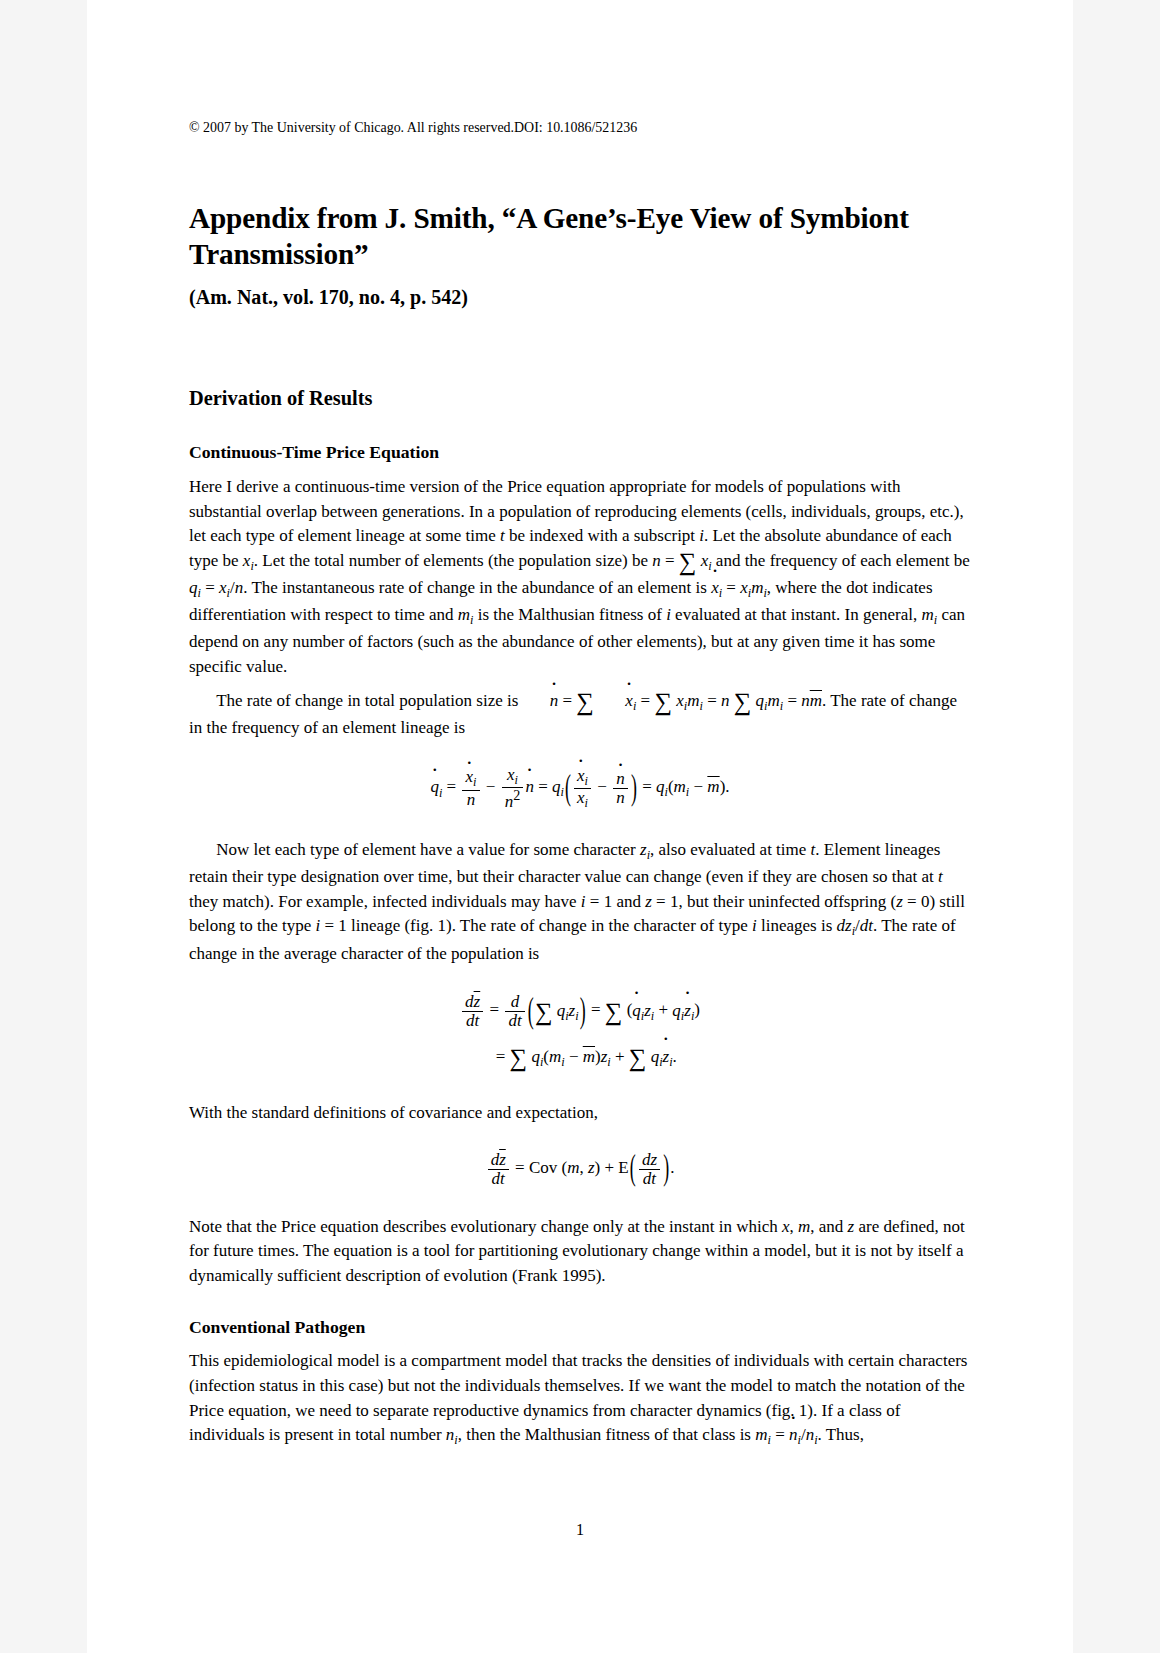© 2007 by The University of Chicago. All rights reserved.DOI: 10.1086/521236
Appendix from J. Smith, “A Gene’s-Eye View of Symbiont Transmission”
(Am. Nat., vol. 170, no. 4, p. 542)
Derivation of Results
Continuous-Time Price Equation
Here I derive a continuous-time version of the Price equation appropriate for models of populations with substantial overlap between generations. In a population of reproducing elements (cells, individuals, groups, etc.), let each type of element lineage at some time t be indexed with a subscript i. Let the absolute abundance of each type be xi. Let the total number of elements (the population size) be n = ∑ xi and the frequency of each element be qi = xi/n. The instantaneous rate of change in the abundance of an element is xi = ximi, where the dot indicates differentiation with respect to time and mi is the Malthusian fitness of i evaluated at that instant. In general, mi can depend on any number of factors (such as the abundance of other elements), but at any given time it has some specific value.
The rate of change in total population size is n = ∑ xi = ∑ ximi = n ∑ qimi = nm. The rate of change in the frequency of an element lineage is
qi = xi n − xi n2 n = qi(xi xi − nn) = qi(mi − m).
Now let each type of element have a value for some character zi, also evaluated at time t. Element lineages retain their type designation over time, but their character value can change (even if they are chosen so that at t they match). For example, infected individuals may have i = 1 and z = 1, but their uninfected offspring (z = 0) still belong to the type i = 1 lineage (fig. 1). The rate of change in the character of type i lineages is dzi/dt. The rate of change in the average character of the population is
dz dt = ddt(∑ qizi) = ∑ (qizi + qi zi) = ∑ qi(mi − m)zi + ∑ qi zi.
With the standard definitions of covariance and expectation,
dz dt = Cov (m, z) + E(dz dt).
Note that the Price equation describes evolutionary change only at the instant in which x, m, and z are defined, not for future times. The equation is a tool for partitioning evolutionary change within a model, but it is not by itself a dynamically sufficient description of evolution (Frank 1995).
Conventional Pathogen
This epidemiological model is a compartment model that tracks the densities of individuals with certain characters (infection status in this case) but not the individuals themselves. If we want the model to match the notation of the Price equation, we need to separate reproductive dynamics from character dynamics (fig. 1). If a class of individuals is present in total number ni, then the Malthusian fitness of that class is mi = ni/ni. Thus,
1